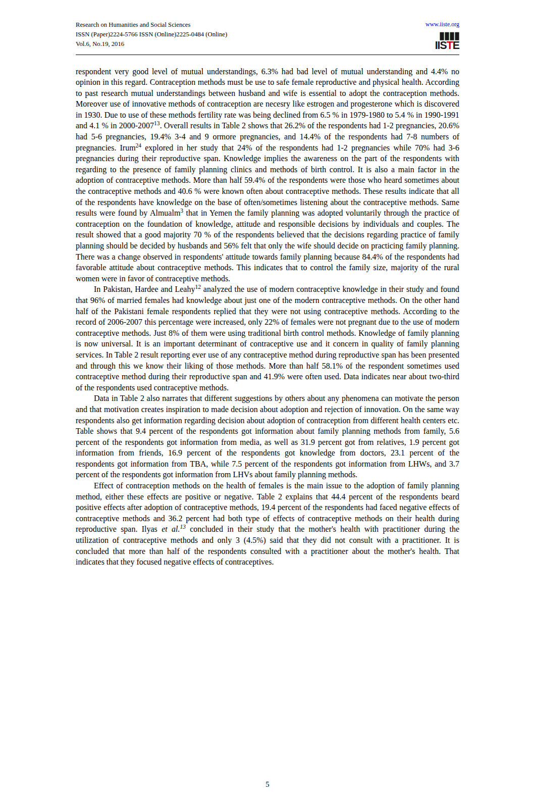Research on Humanities and Social Sciences
ISSN (Paper)2224-5766 ISSN (Online)2225-0484 (Online)
Vol.6, No.19, 2016
www.iiste.org
▮▮▮▮
IISTE
respondent very good level of mutual understandings, 6.3% had bad level of mutual understanding and 4.4% no opinion in this regard. Contraception methods must be use to safe female reproductive and physical health. According to past research mutual understandings between husband and wife is essential to adopt the contraception methods. Moreover use of innovative methods of contraception are necesry like estrogen and progesterone which is discovered in 1930. Due to use of these methods fertility rate was being declined from 6.5 % in 1979-1980 to 5.4 % in 1990-1991 and 4.1 % in 2000-200713. Overall results in Table 2 shows that 26.2% of the respondents had 1-2 pregnancies, 20.6% had 5-6 pregnancies, 19.4% 3-4 and 9 ormore pregnancies, and 14.4% of the respondents had 7-8 numbers of pregnancies. Irum24 explored in her study that 24% of the respondents had 1-2 pregnancies while 70% had 3-6 pregnancies during their reproductive span. Knowledge implies the awareness on the part of the respondents with regarding to the presence of family planning clinics and methods of birth control. It is also a main factor in the adoption of contraceptive methods. More than half 59.4% of the respondents were those who heard sometimes about the contraceptive methods and 40.6 % were known often about contraceptive methods. These results indicate that all of the respondents have knowledge on the base of often/sometimes listening about the contraceptive methods. Same results were found by Almualm3 that in Yemen the family planning was adopted voluntarily through the practice of contraception on the foundation of knowledge, attitude and responsible decisions by individuals and couples. The result showed that a good majority 70 % of the respondents believed that the decisions regarding practice of family planning should be decided by husbands and 56% felt that only the wife should decide on practicing family planning. There was a change observed in respondents' attitude towards family planning because 84.4% of the respondents had favorable attitude about contraceptive methods. This indicates that to control the family size, majority of the rural women were in favor of contraceptive methods.
In Pakistan, Hardee and Leahy12 analyzed the use of modern contraceptive knowledge in their study and found that 96% of married females had knowledge about just one of the modern contraceptive methods. On the other hand half of the Pakistani female respondents replied that they were not using contraceptive methods. According to the record of 2006-2007 this percentage were increased, only 22% of females were not pregnant due to the use of modern contraceptive methods. Just 8% of them were using traditional birth control methods. Knowledge of family planning is now universal. It is an important determinant of contraceptive use and it concern in quality of family planning services. In Table 2 result reporting ever use of any contraceptive method during reproductive span has been presented and through this we know their liking of those methods. More than half 58.1% of the respondent sometimes used contraceptive method during their reproductive span and 41.9% were often used. Data indicates near about two-third of the respondents used contraceptive methods.
Data in Table 2 also narrates that different suggestions by others about any phenomena can motivate the person and that motivation creates inspiration to made decision about adoption and rejection of innovation. On the same way respondents also get information regarding decision about adoption of contraception from different health centers etc. Table shows that 9.4 percent of the respondents got information about family planning methods from family, 5.6 percent of the respondents got information from media, as well as 31.9 percent got from relatives, 1.9 percent got information from friends, 16.9 percent of the respondents got knowledge from doctors, 23.1 percent of the respondents got information from TBA, while 7.5 percent of the respondents got information from LHWs, and 3.7 percent of the respondents got information from LHVs about family planning methods.
Effect of contraception methods on the health of females is the main issue to the adoption of family planning method, either these effects are positive or negative. Table 2 explains that 44.4 percent of the respondents beard positive effects after adoption of contraceptive methods, 19.4 percent of the respondents had faced negative effects of contraceptive methods and 36.2 percent had both type of effects of contraceptive methods on their health during reproductive span. Ilyas et al.13 concluded in their study that the mother's health with practitioner during the utilization of contraceptive methods and only 3 (4.5%) said that they did not consult with a practitioner. It is concluded that more than half of the respondents consulted with a practitioner about the mother's health. That indicates that they focused negative effects of contraceptives.
5